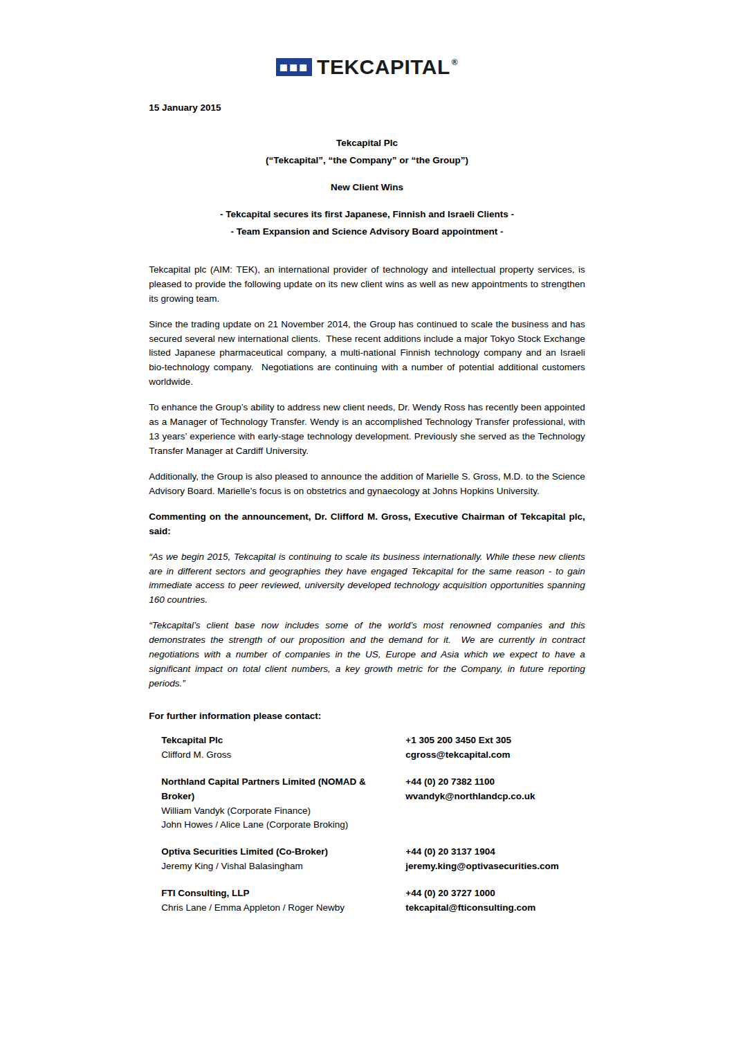■■■TEKCAPITAL®
15 January 2015
Tekcapital Plc
(“Tekcapital”, “the Company” or “the Group”)
New Client Wins
- Tekcapital secures its first Japanese, Finnish and Israeli Clients -
- Team Expansion and Science Advisory Board appointment -
Tekcapital plc (AIM: TEK), an international provider of technology and intellectual property services, is pleased to provide the following update on its new client wins as well as new appointments to strengthen its growing team.
Since the trading update on 21 November 2014, the Group has continued to scale the business and has secured several new international clients. These recent additions include a major Tokyo Stock Exchange listed Japanese pharmaceutical company, a multi-national Finnish technology company and an Israeli bio-technology company. Negotiations are continuing with a number of potential additional customers worldwide.
To enhance the Group’s ability to address new client needs, Dr. Wendy Ross has recently been appointed as a Manager of Technology Transfer. Wendy is an accomplished Technology Transfer professional, with 13 years’ experience with early-stage technology development. Previously she served as the Technology Transfer Manager at Cardiff University.
Additionally, the Group is also pleased to announce the addition of Marielle S. Gross, M.D. to the Science Advisory Board. Marielle’s focus is on obstetrics and gynaecology at Johns Hopkins University.
Commenting on the announcement, Dr. Clifford M. Gross, Executive Chairman of Tekcapital plc, said:
“As we begin 2015, Tekcapital is continuing to scale its business internationally. While these new clients are in different sectors and geographies they have engaged Tekcapital for the same reason - to gain immediate access to peer reviewed, university developed technology acquisition opportunities spanning 160 countries.
“Tekcapital’s client base now includes some of the world’s most renowned companies and this demonstrates the strength of our proposition and the demand for it. We are currently in contract negotiations with a number of companies in the US, Europe and Asia which we expect to have a significant impact on total client numbers, a key growth metric for the Company, in future reporting periods.”
For further information please contact:
| Tekcapital Plc Clifford M. Gross | +1 305 200 3450 Ext 305 cgross@tekcapital.com |
| Northland Capital Partners Limited (NOMAD & Broker) William Vandyk (Corporate Finance) John Howes / Alice Lane (Corporate Broking) | +44 (0) 20 7382 1100 wvandyk@northlandcp.co.uk |
| Optiva Securities Limited (Co-Broker) Jeremy King / Vishal Balasingham | +44 (0) 20 3137 1904 jeremy.king@optivasecurities.com |
| FTI Consulting, LLP Chris Lane / Emma Appleton / Roger Newby | +44 (0) 20 3727 1000 tekcapital@fticonsulting.com |